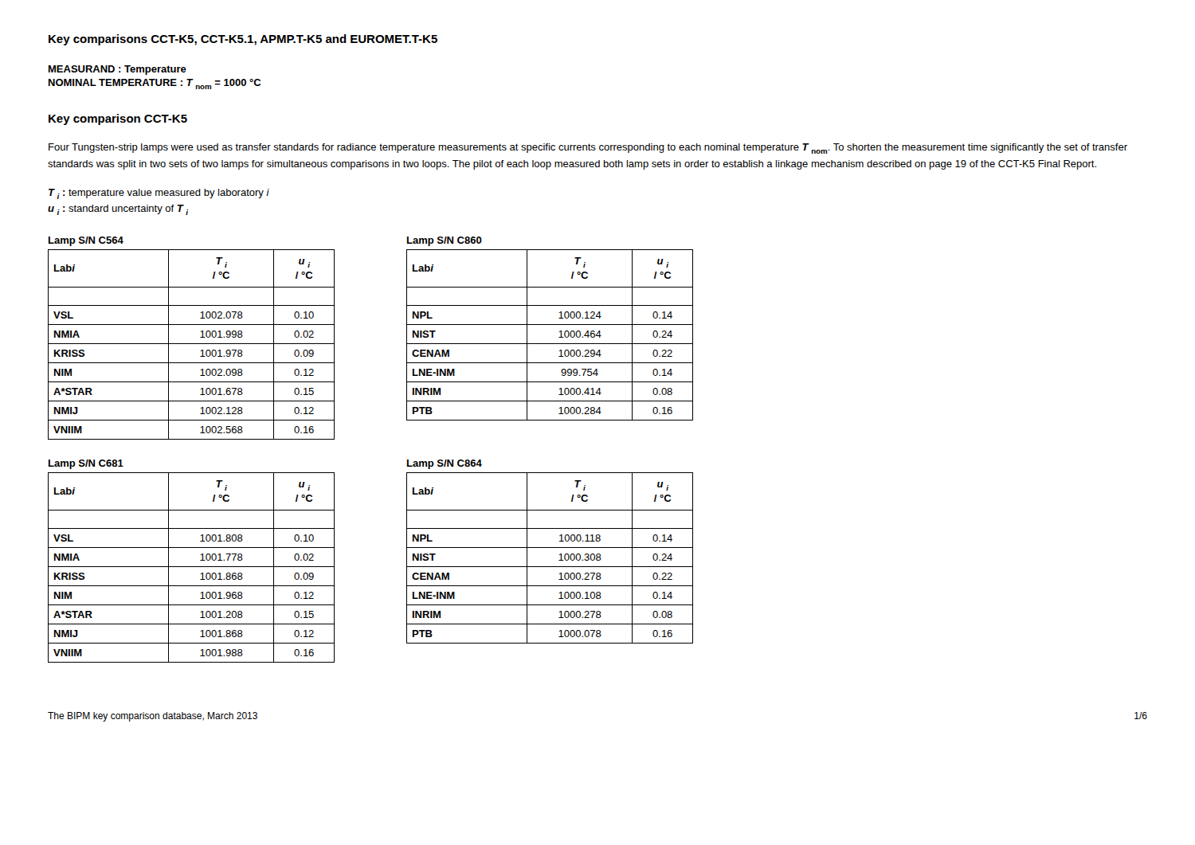Key comparisons CCT-K5, CCT-K5.1, APMP.T-K5 and EUROMET.T-K5
MEASURAND : Temperature
NOMINAL TEMPERATURE : T nom = 1000 °C
Key comparison CCT-K5
Four Tungsten-strip lamps were used as transfer standards for radiance temperature measurements at specific currents corresponding to each nominal temperature T nom. To shorten the measurement time significantly the set of transfer standards was split in two sets of two lamps for simultaneous comparisons in two loops. The pilot of each loop measured both lamp sets in order to establish a linkage mechanism described on page 19 of the CCT-K5 Final Report.
T i : temperature value measured by laboratory i
u i : standard uncertainty of T i
Lamp S/N C564
| Lab i | T i / °C | u i / °C |
| --- | --- | --- |
| VSL | 1002.078 | 0.10 |
| NMIA | 1001.998 | 0.02 |
| KRISS | 1001.978 | 0.09 |
| NIM | 1002.098 | 0.12 |
| A*STAR | 1001.678 | 0.15 |
| NMIJ | 1002.128 | 0.12 |
| VNIIM | 1002.568 | 0.16 |
Lamp S/N C860
| Lab i | T i / °C | u i / °C |
| --- | --- | --- |
| NPL | 1000.124 | 0.14 |
| NIST | 1000.464 | 0.24 |
| CENAM | 1000.294 | 0.22 |
| LNE-INM | 999.754 | 0.14 |
| INRIM | 1000.414 | 0.08 |
| PTB | 1000.284 | 0.16 |
Lamp S/N C681
| Lab i | T i / °C | u i / °C |
| --- | --- | --- |
| VSL | 1001.808 | 0.10 |
| NMIA | 1001.778 | 0.02 |
| KRISS | 1001.868 | 0.09 |
| NIM | 1001.968 | 0.12 |
| A*STAR | 1001.208 | 0.15 |
| NMIJ | 1001.868 | 0.12 |
| VNIIM | 1001.988 | 0.16 |
Lamp S/N C864
| Lab i | T i / °C | u i / °C |
| --- | --- | --- |
| NPL | 1000.118 | 0.14 |
| NIST | 1000.308 | 0.24 |
| CENAM | 1000.278 | 0.22 |
| LNE-INM | 1000.108 | 0.14 |
| INRIM | 1000.278 | 0.08 |
| PTB | 1000.078 | 0.16 |
The BIPM key comparison database, March 2013 1/6